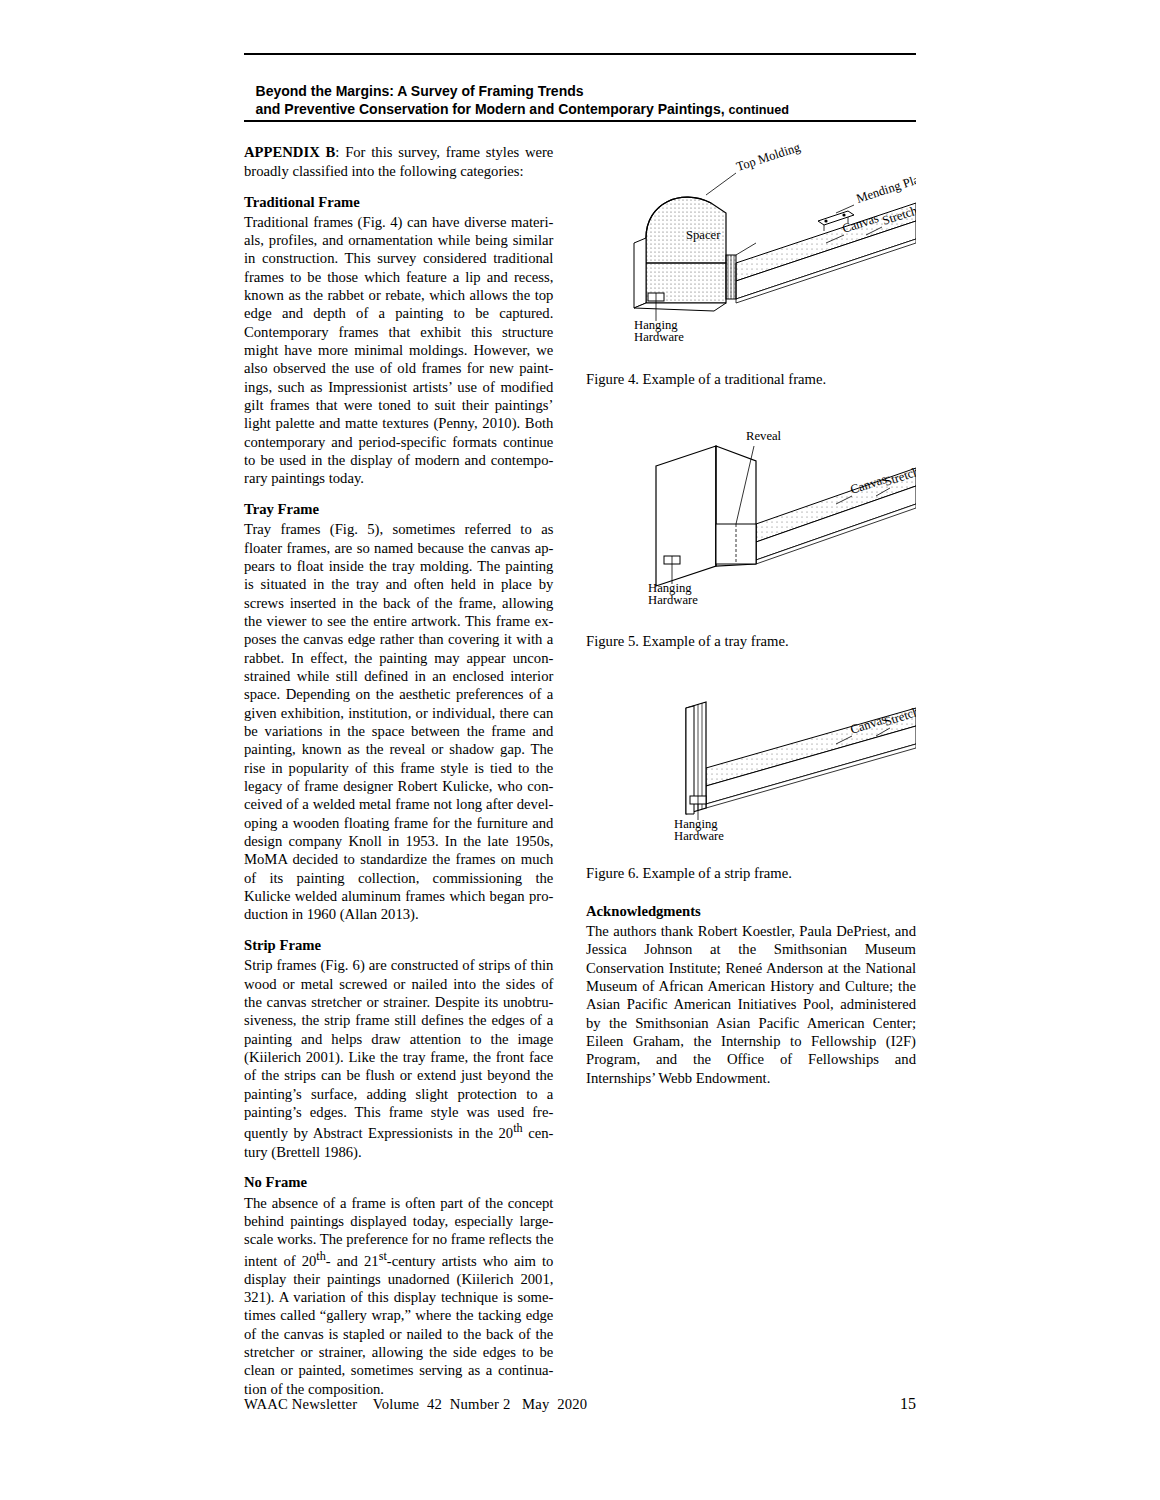Beyond the Margins: A Survey of Framing Trends
and Preventive Conservation for Modern and Contemporary Paintings, continued
APPENDIX B: For this survey, frame styles were broadly classified into the following categories:
Traditional Frame
Traditional frames (Fig. 4) can have diverse materials, profiles, and ornamentation while being similar in construction. This survey considered traditional frames to be those which feature a lip and recess, known as the rabbet or rebate, which allows the top edge and depth of a painting to be captured. Contemporary frames that exhibit this structure might have more minimal moldings. However, we also observed the use of old frames for new paintings, such as Impressionist artists’ use of modified gilt frames that were toned to suit their paintings’ light palette and matte textures (Penny, 2010). Both contemporary and period-specific formats continue to be used in the display of modern and contemporary paintings today.
Tray Frame
Tray frames (Fig. 5), sometimes referred to as floater frames, are so named because the canvas appears to float inside the tray molding. The painting is situated in the tray and often held in place by screws inserted in the back of the frame, allowing the viewer to see the entire artwork. This frame exposes the canvas edge rather than covering it with a rabbet. In effect, the painting may appear unconstrained while still defined in an enclosed interior space. Depending on the aesthetic preferences of a given exhibition, institution, or individual, there can be variations in the space between the frame and painting, known as the reveal or shadow gap. The rise in popularity of this frame style is tied to the legacy of frame designer Robert Kulicke, who conceived of a welded metal frame not long after developing a wooden floating frame for the furniture and design company Knoll in 1953. In the late 1950s, MoMA decided to standardize the frames on much of its painting collection, commissioning the Kulicke welded aluminum frames which began production in 1960 (Allan 2013).
Strip Frame
Strip frames (Fig. 6) are constructed of strips of thin wood or metal screwed or nailed into the sides of the canvas stretcher or strainer. Despite its unobtrusiveness, the strip frame still defines the edges of a painting and helps draw attention to the image (Kiilerich 2001). Like the tray frame, the front face of the strips can be flush or extend just beyond the painting’s surface, adding slight protection to a painting’s edges. This frame style was used frequently by Abstract Expressionists in the 20th century (Brettell 1986).
No Frame
The absence of a frame is often part of the concept behind paintings displayed today, especially large-scale works. The preference for no frame reflects the intent of 20th- and 21st-century artists who aim to display their paintings unadorned (Kiilerich 2001, 321). A variation of this display technique is sometimes called “gallery wrap,” where the tacking edge of the canvas is stapled or nailed to the back of the stretcher or strainer, allowing the side edges to be clean or painted, sometimes serving as a continuation of the composition.
Top Molding Spacer Mending Plate Canvas Stretcher Hanging Hardware
Figure 4. Example of a traditional frame.
Reveal Canvas Stretcher Hanging Hardware
Figure 5. Example of a tray frame.
Canvas Stretcher Hanging Hardware
Figure 6. Example of a strip frame.
Acknowledgments
The authors thank Robert Koestler, Paula DePriest, and Jessica Johnson at the Smithsonian Museum Conservation Institute; Reneé Anderson at the National Museum of African American History and Culture; the Asian Pacific American Initiatives Pool, administered by the Smithsonian Asian Pacific American Center; Eileen Graham, the Internship to Fellowship (I2F) Program, and the Office of Fellowships and Internships’ Webb Endowment.
WAAC Newsletter Volume 42 Number 2 May 2020
15